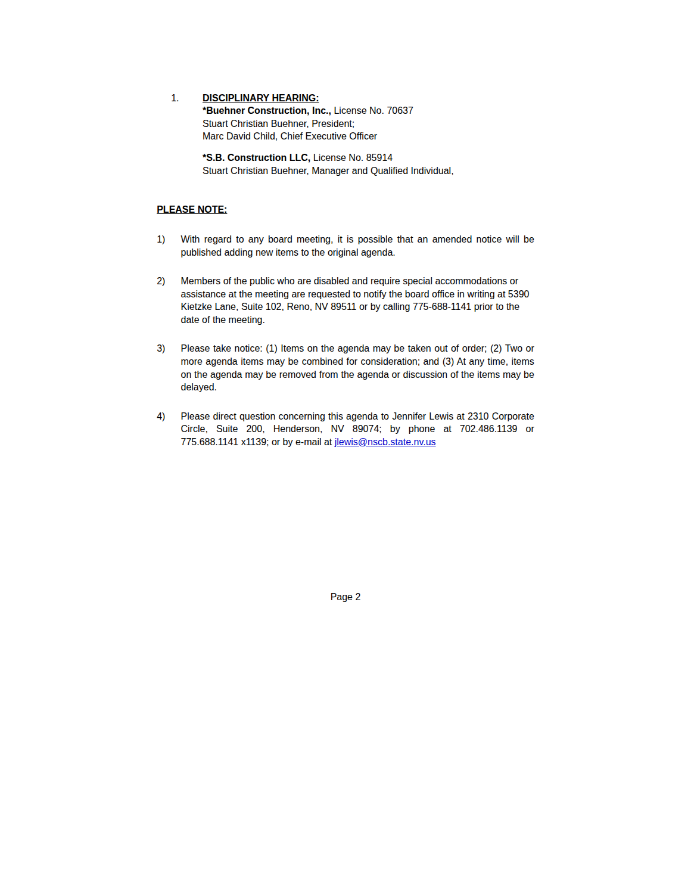1.
DISCIPLINARY HEARING:
*Buehner Construction, Inc., License No. 70637
Stuart Christian Buehner, President;
Marc David Child, Chief Executive Officer
*S.B. Construction LLC, License No. 85914
Stuart Christian Buehner, Manager and Qualified Individual,
PLEASE NOTE:
With regard to any board meeting, it is possible that an amended notice will be published adding new items to the original agenda.
Members of the public who are disabled and require special accommodations or assistance at the meeting are requested to notify the board office in writing at 5390 Kietzke Lane, Suite 102, Reno, NV 89511 or by calling 775-688-1141 prior to the date of the meeting.
Please take notice: (1) Items on the agenda may be taken out of order; (2) Two or more agenda items may be combined for consideration; and (3) At any time, items on the agenda may be removed from the agenda or discussion of the items may be delayed.
Please direct question concerning this agenda to Jennifer Lewis at 2310 Corporate Circle, Suite 200, Henderson, NV 89074; by phone at 702.486.1139 or 775.688.1141 x1139; or by e-mail at jlewis@nscb.state.nv.us
Page 2